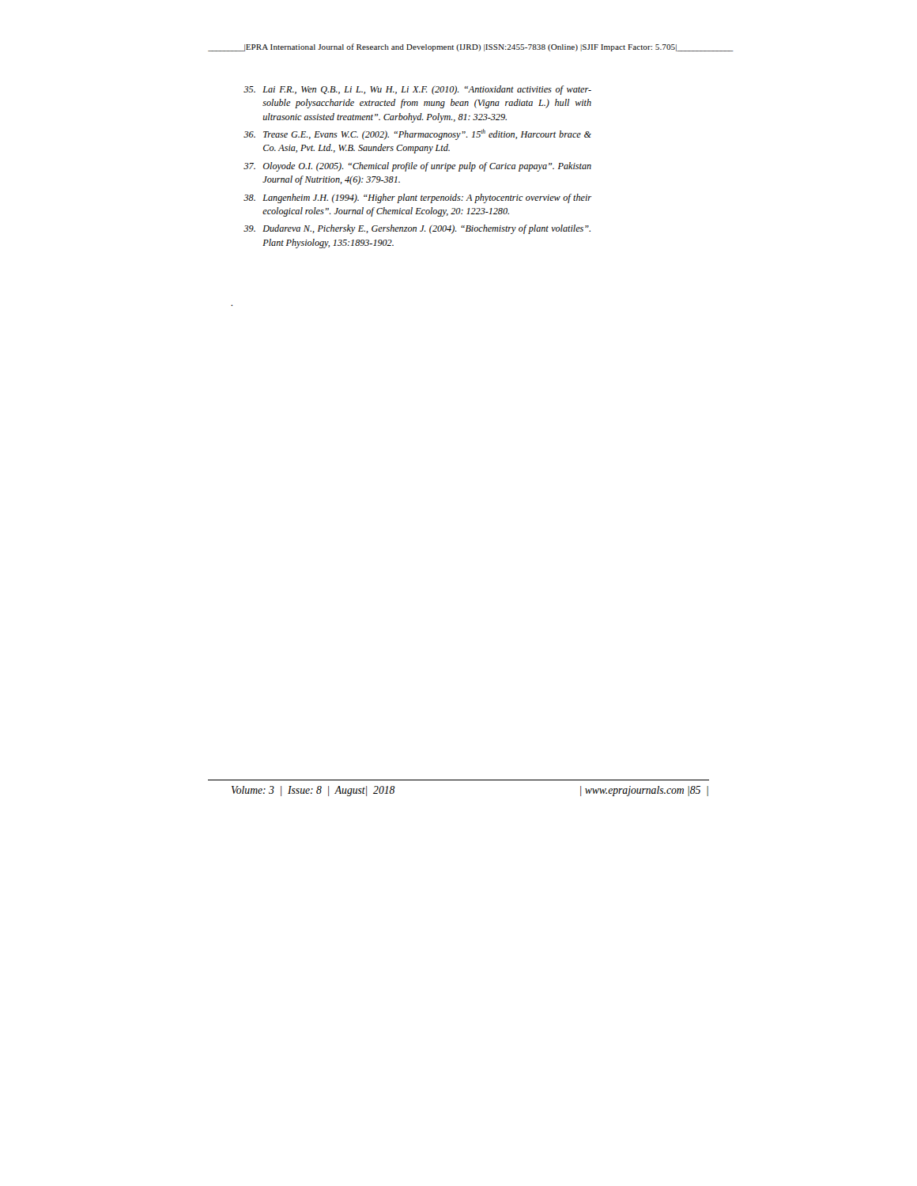_________|EPRA International Journal of Research and Development (IJRD) |ISSN:2455-7838 (Online) |SJIF Impact Factor: 5.705|______________
35. Lai F.R., Wen Q.B., Li L., Wu H., Li X.F. (2010). “Antioxidant activities of water-soluble polysaccharide extracted from mung bean (Vigna radiata L.) hull with ultrasonic assisted treatment”. Carbohyd. Polym., 81: 323-329.
36. Trease G.E., Evans W.C. (2002). “Pharmacognosy”. 15th edition, Harcourt brace & Co. Asia, Pvt. Ltd., W.B. Saunders Company Ltd.
37. Oloyode O.I. (2005). “Chemical profile of unripe pulp of Carica papaya”. Pakistan Journal of Nutrition, 4(6): 379-381.
38. Langenheim J.H. (1994). “Higher plant terpenoids: A phytocentric overview of their ecological roles”. Journal of Chemical Ecology, 20: 1223-1280.
39. Dudareva N., Pichersky E., Gershenzon J. (2004). “Biochemistry of plant volatiles”. Plant Physiology, 135:1893-1902.
.
Volume: 3 | Issue: 8 | August| 2018
| www.eprajournals.com |85 |